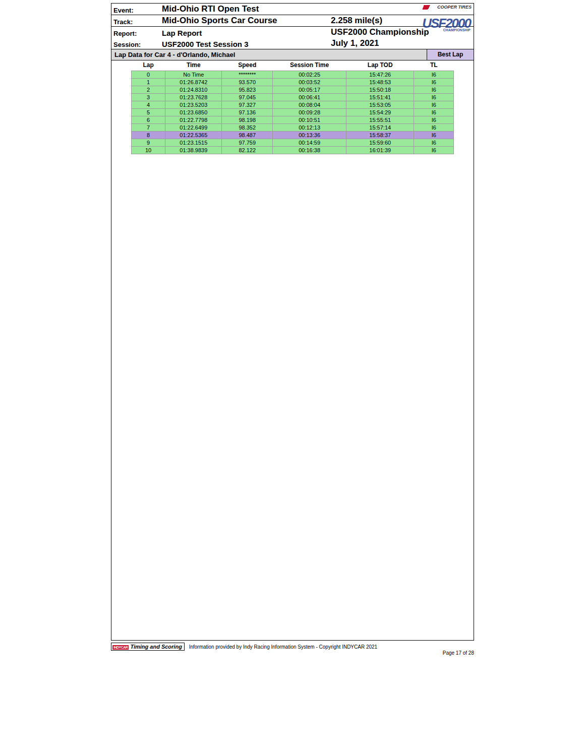COOPER TIRES
USF2000CHAMPIONSHIP
| Event: | Mid-Ohio RTI Open Test | |
| Track: | Mid-Ohio Sports Car Course | 2.258 mile(s) |
| Report: | Lap Report | USF2000 Championship |
| Session: | USF2000 Test Session 3 | July 1, 2021 |
Lap Data for Car 4 - d'Orlando, Michael
Best Lap
| Lap | Time | Speed | Session Time | Lap TOD | TL |
| --- | --- | --- | --- | --- | --- |
| 0 | No Time | ******** | 00:02:25 | 15:47:26 | I6 |
| 1 | 01:26.8742 | 93.570 | 00:03:52 | 15:48:53 | I6 |
| 2 | 01:24.8310 | 95.823 | 00:05:17 | 15:50:18 | I6 |
| 3 | 01:23.7628 | 97.045 | 00:06:41 | 15:51:41 | I6 |
| 4 | 01:23.5203 | 97.327 | 00:08:04 | 15:53:05 | I6 |
| 5 | 01:23.6850 | 97.136 | 00:09:28 | 15:54:29 | I6 |
| 6 | 01:22.7798 | 98.198 | 00:10:51 | 15:55:51 | I6 |
| 7 | 01:22.6499 | 98.352 | 00:12:13 | 15:57:14 | I6 |
| 8 | 01:22.5365 | 98.487 | 00:13:36 | 15:58:37 | I6 |
| 9 | 01:23.1515 | 97.759 | 00:14:59 | 15:59:60 | I6 |
| 10 | 01:38.9839 | 82.122 | 00:16:38 | 16:01:39 | I6 |
INDYCARTiming and Scoring Information provided by Indy Racing Information System - Copyright INDYCAR 2021 Page 17 of 28